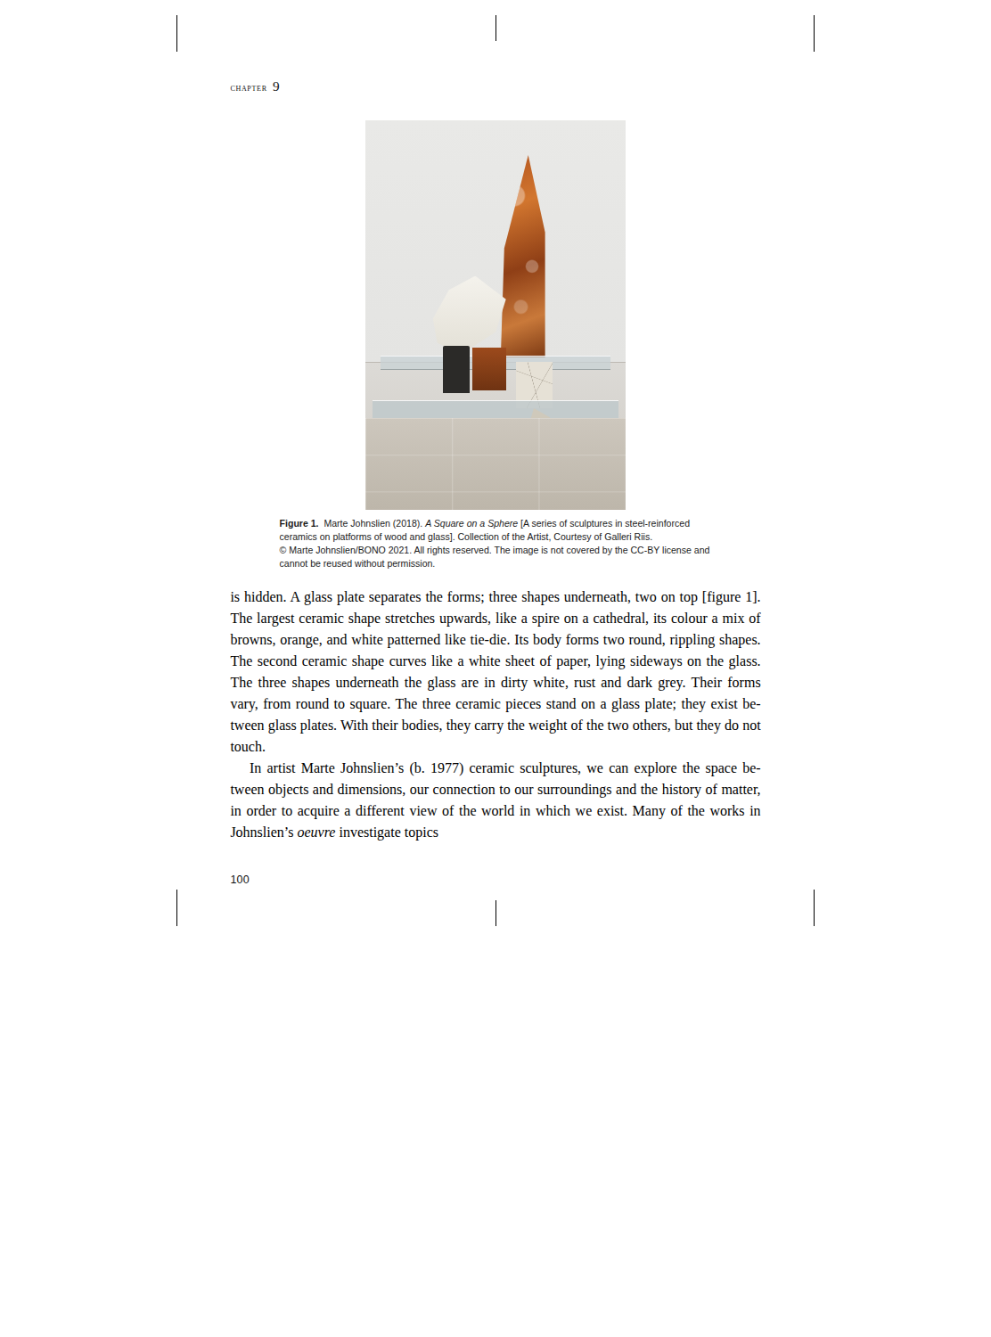chapter 9
Figure 1. Marte Johnslien (2018). A Square on a Sphere [A series of sculptures in steel-reinforced ceramics on platforms of wood and glass]. Collection of the Artist, Courtesy of Galleri Riis.
© Marte Johnslien/BONO 2021. All rights reserved. The image is not covered by the CC-BY license and cannot be reused without permission.
is hidden. A glass plate separates the forms; three shapes underneath, two on top [figure 1]. The largest ceramic shape stretches upwards, like a spire on a cathedral, its colour a mix of browns, orange, and white patterned like tie-die. Its body forms two round, rippling shapes. The second ceramic shape curves like a white sheet of paper, lying sideways on the glass. The three shapes underneath the glass are in dirty white, rust and dark grey. Their forms vary, from round to square. The three ceramic pieces stand on a glass plate; they exist between glass plates. With their bodies, they carry the weight of the two others, but they do not touch.
In artist Marte Johnslien’s (b. 1977) ceramic sculptures, we can explore the space between objects and dimensions, our connection to our surroundings and the history of matter, in order to acquire a different view of the world in which we exist. Many of the works in Johnslien’s oeuvre investigate topics
100